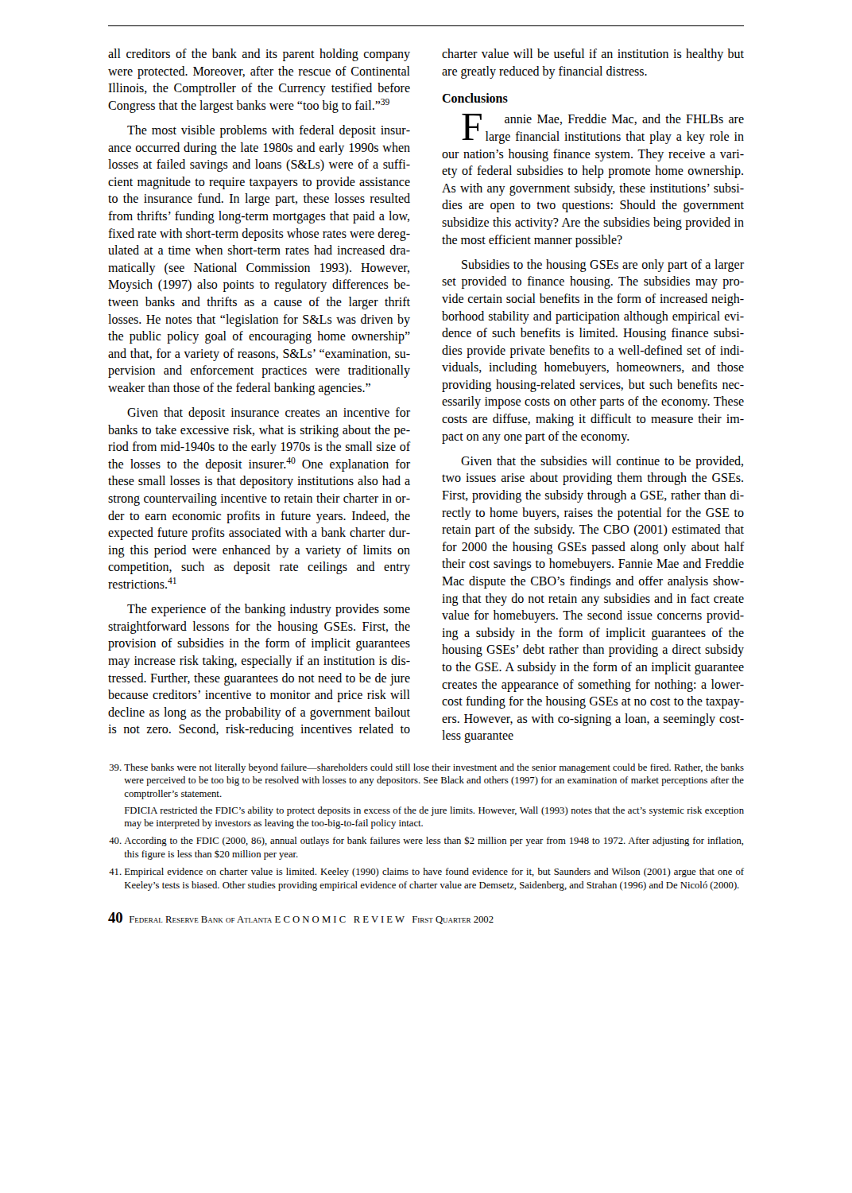all creditors of the bank and its parent holding company were protected. Moreover, after the rescue of Continental Illinois, the Comptroller of the Currency testified before Congress that the largest banks were “too big to fail.”39
The most visible problems with federal deposit insurance occurred during the late 1980s and early 1990s when losses at failed savings and loans (S&Ls) were of a sufficient magnitude to require taxpayers to provide assistance to the insurance fund. In large part, these losses resulted from thrifts’ funding long-term mortgages that paid a low, fixed rate with short-term deposits whose rates were deregulated at a time when short-term rates had increased dramatically (see National Commission 1993). However, Moysich (1997) also points to regulatory differences between banks and thrifts as a cause of the larger thrift losses. He notes that “legislation for S&Ls was driven by the public policy goal of encouraging home ownership” and that, for a variety of reasons, S&Ls’ “examination, supervision and enforcement practices were traditionally weaker than those of the federal banking agencies.”
Given that deposit insurance creates an incentive for banks to take excessive risk, what is striking about the period from mid-1940s to the early 1970s is the small size of the losses to the deposit insurer.40 One explanation for these small losses is that depository institutions also had a strong countervailing incentive to retain their charter in order to earn economic profits in future years. Indeed, the expected future profits associated with a bank charter during this period were enhanced by a variety of limits on competition, such as deposit rate ceilings and entry restrictions.41
The experience of the banking industry provides some straightforward lessons for the housing GSEs. First, the provision of subsidies in the form of implicit guarantees may increase risk taking, especially if an institution is distressed. Further, these guarantees do not need to be de jure because creditors’ incentive to monitor and price risk will decline as long as the probability of a government bailout is not zero. Second, risk-reducing incentives related to charter value will be useful if an institution is healthy but are greatly reduced by financial distress.
Conclusions
Fannie Mae, Freddie Mac, and the FHLBs are large financial institutions that play a key role in our nation’s housing finance system. They receive a variety of federal subsidies to help promote home ownership. As with any government subsidy, these institutions’ subsidies are open to two questions: Should the government subsidize this activity? Are the subsidies being provided in the most efficient manner possible?
Subsidies to the housing GSEs are only part of a larger set provided to finance housing. The subsidies may provide certain social benefits in the form of increased neighborhood stability and participation although empirical evidence of such benefits is limited. Housing finance subsidies provide private benefits to a well-defined set of individuals, including homebuyers, homeowners, and those providing housing-related services, but such benefits necessarily impose costs on other parts of the economy. These costs are diffuse, making it difficult to measure their impact on any one part of the economy.
Given that the subsidies will continue to be provided, two issues arise about providing them through the GSEs. First, providing the subsidy through a GSE, rather than directly to home buyers, raises the potential for the GSE to retain part of the subsidy. The CBO (2001) estimated that for 2000 the housing GSEs passed along only about half their cost savings to homebuyers. Fannie Mae and Freddie Mac dispute the CBO’s findings and offer analysis showing that they do not retain any subsidies and in fact create value for homebuyers. The second issue concerns providing a subsidy in the form of implicit guarantees of the housing GSEs’ debt rather than providing a direct subsidy to the GSE. A subsidy in the form of an implicit guarantee creates the appearance of something for nothing: a lower-cost funding for the housing GSEs at no cost to the taxpayers. However, as with co-signing a loan, a seemingly costless guarantee
These banks were not literally beyond failure—shareholders could still lose their investment and the senior management could be fired. Rather, the banks were perceived to be too big to be resolved with losses to any depositors. See Black and others (1997) for an examination of market perceptions after the comptroller’s statement.
FDICIA restricted the FDIC’s ability to protect deposits in excess of the de jure limits. However, Wall (1993) notes that the act’s systemic risk exception may be interpreted by investors as leaving the too-big-to-fail policy intact.
According to the FDIC (2000, 86), annual outlays for bank failures were less than $2 million per year from 1948 to 1972. After adjusting for inflation, this figure is less than $20 million per year.
Empirical evidence on charter value is limited. Keeley (1990) claims to have found evidence for it, but Saunders and Wilson (2001) argue that one of Keeley’s tests is biased. Other studies providing empirical evidence of charter value are Demsetz, Saidenberg, and Strahan (1996) and De Nicoló (2000).
40 Federal Reserve Bank of Atlanta E C O N O M I C R E V I E W First Quarter 2002